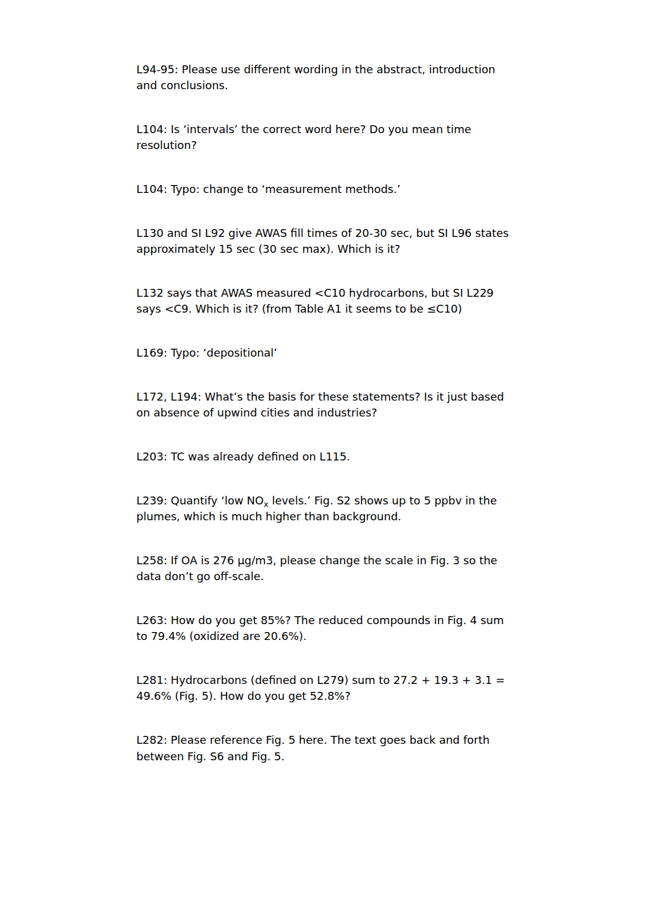L94-95: Please use different wording in the abstract, introduction and conclusions.
L104: Is ‘intervals’ the correct word here? Do you mean time resolution?
L104: Typo: change to ‘measurement methods.’
L130 and SI L92 give AWAS fill times of 20-30 sec, but SI L96 states approximately 15 sec (30 sec max). Which is it?
L132 says that AWAS measured <C10 hydrocarbons, but SI L229 says <C9. Which is it? (from Table A1 it seems to be ≤C10)
L169: Typo: ‘depositional’
L172, L194: What’s the basis for these statements? Is it just based on absence of upwind cities and industries?
L203: TC was already defined on L115.
L239: Quantify ‘low NOx levels.’ Fig. S2 shows up to 5 ppbv in the plumes, which is much higher than background.
L258: If OA is 276 µg/m3, please change the scale in Fig. 3 so the data don’t go off-scale.
L263: How do you get 85%? The reduced compounds in Fig. 4 sum to 79.4% (oxidized are 20.6%).
L281: Hydrocarbons (defined on L279) sum to 27.2 + 19.3 + 3.1 = 49.6% (Fig. 5). How do you get 52.8%?
L282: Please reference Fig. 5 here. The text goes back and forth between Fig. S6 and Fig. 5.